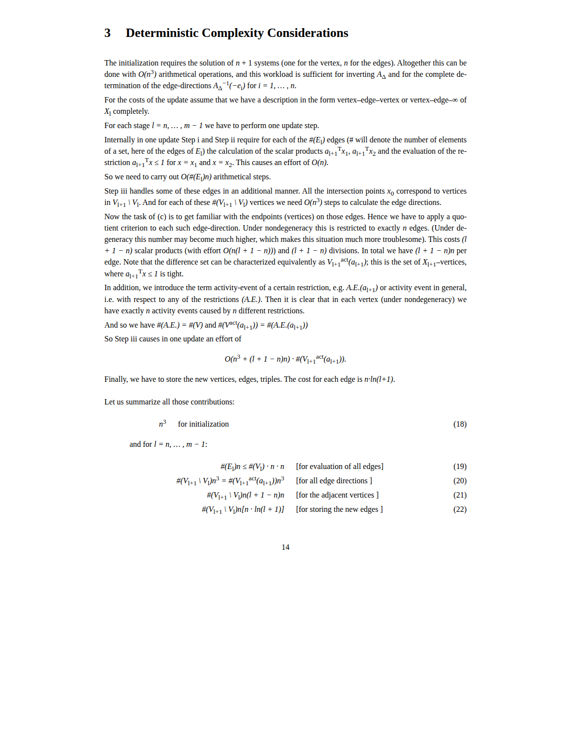3 Deterministic Complexity Considerations
The initialization requires the solution of n + 1 systems (one for the vertex, n for the edges). Altogether this can be done with O(n3) arithmetical operations, and this workload is sufficient for inverting AΔ and for the complete determination of the edge-directions AΔ−1(−ei) for i = 1, … , n.
For the costs of the update assume that we have a description in the form vertex–edge–vertex or vertex–edge–∞ of Xl completely.
For each stage l = n, … , m − 1 we have to perform one update step.
Internally in one update Step i and Step ii require for each of the #(El) edges (# will denote the number of elements of a set, here of the edges of El) the calculation of the scalar products al+1Tx1, al+1Tx2 and the evaluation of the restriction al+1Tx ≤ 1 for x = x1 and x = x2. This causes an effort of O(n).
So we need to carry out O(#(El)n) arithmetical steps.
Step iii handles some of these edges in an additional manner. All the intersection points x0 correspond to vertices in Vl+1 \ Vl. And for each of these #(Vl+1 \ Vl) vertices we need O(n3) steps to calculate the edge directions.
Now the task of (c) is to get familiar with the endpoints (vertices) on those edges. Hence we have to apply a quotient criterion to each such edge-direction. Under nondegeneracy this is restricted to exactly n edges. (Under degeneracy this number may become much higher, which makes this situation much more troublesome). This costs (l + 1 − n) scalar products (with effort O(n(l + 1 − n))) and (l + 1 − n) divisions. In total we have (l + 1 − n)n per edge. Note that the difference set can be characterized equivalently as Vl+1act(al+1); this is the set of Xl+1–vertices, where al+1Tx ≤ 1 is tight.
In addition, we introduce the term activity-event of a certain restriction, e.g. A.E.(al+1) or activity event in general, i.e. with respect to any of the restrictions (A.E.). Then it is clear that in each vertex (under nondegeneracy) we have exactly n activity events caused by n different restrictions.
And so we have #(A.E.) = #(V) and #(Vact(al+1)) = #(A.E.(al+1))
So Step iii causes in one update an effort of
O(n3 + (l + 1 − n)n) · #(Vl+1act(al+1)).
Finally, we have to store the new vertices, edges, triples. The cost for each edge is n·ln(l+1).
Let us summarize all those contributions:
| n 3 | for initialization | (18) |
and for l = n, … , m − 1:
| #(E l )n ≤ #(V l ) · n · n | [for evaluation of all edges] | (19) |
| #(V l+1 \ V l )n 3 = #(V l+1 act (a l+1 ))n 3 | [for all edge directions ] | (20) |
| #(V l+1 \ V l )n(l + 1 − n)n | [for the adjacent vertices ] | (21) |
| #(V l+1 \ V l )n[n · ln(l + 1)] | [for storing the new edges ] | (22) |
14